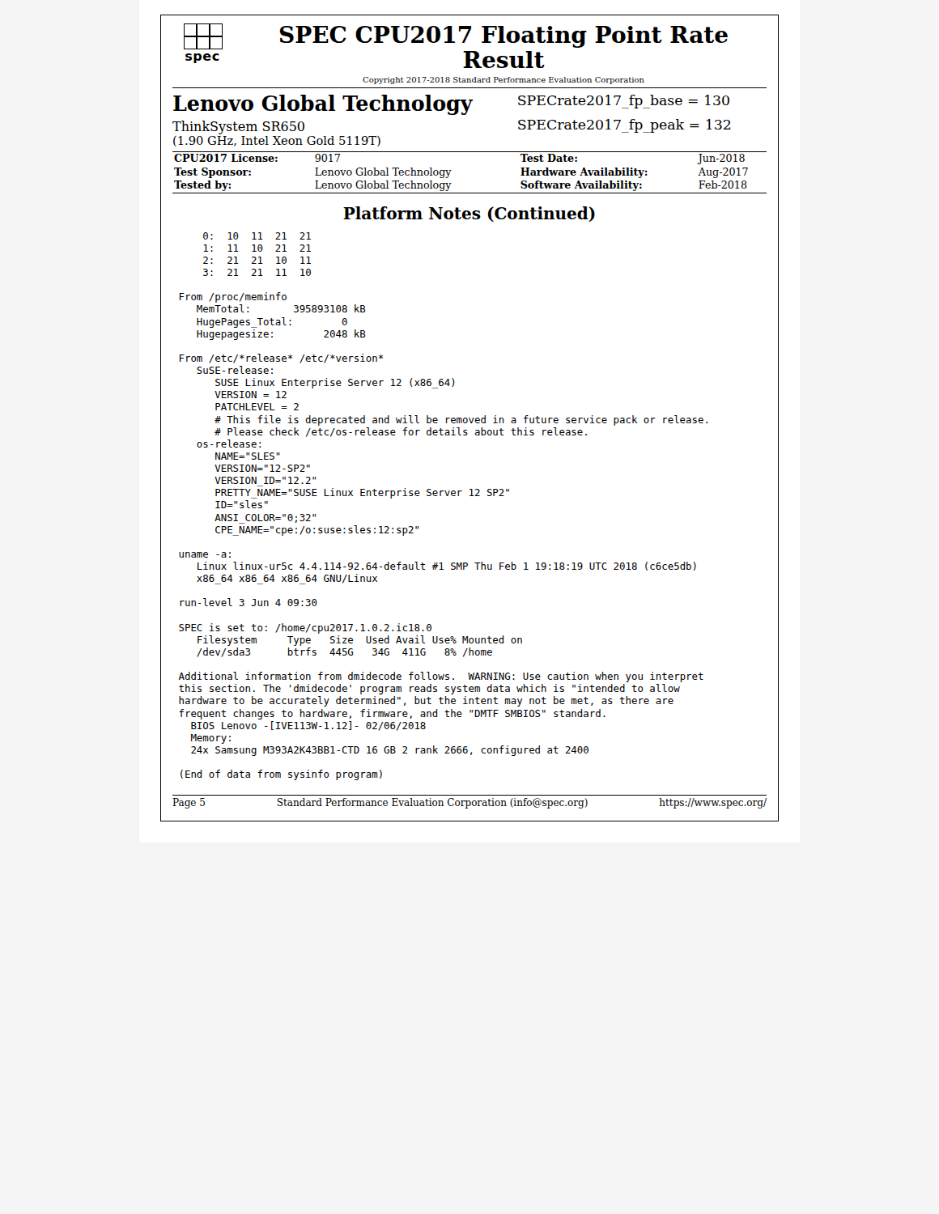spec
SPEC CPU2017 Floating Point Rate Result
Copyright 2017-2018 Standard Performance Evaluation Corporation
Lenovo Global Technology
ThinkSystem SR650 (1.90 GHz, Intel Xeon Gold 5119T)
SPECrate2017_fp_base = 130
SPECrate2017_fp_peak = 132
| CPU2017 License: | 9017 | Test Date: | Jun-2018 |
| Test Sponsor: | Lenovo Global Technology | Hardware Availability: | Aug-2017 |
| Tested by: | Lenovo Global Technology | Software Availability: | Feb-2018 |
Platform Notes (Continued)
     0:  10  11  21  21
     1:  11  10  21  21
     2:  21  21  10  11
     3:  21  21  11  10

 From /proc/meminfo
    MemTotal:       395893108 kB
    HugePages_Total:        0
    Hugepagesize:        2048 kB

 From /etc/*release* /etc/*version*
    SuSE-release:
       SUSE Linux Enterprise Server 12 (x86_64)
       VERSION = 12
       PATCHLEVEL = 2
       # This file is deprecated and will be removed in a future service pack or release.
       # Please check /etc/os-release for details about this release.
    os-release:
       NAME="SLES"
       VERSION="12-SP2"
       VERSION_ID="12.2"
       PRETTY_NAME="SUSE Linux Enterprise Server 12 SP2"
       ID="sles"
       ANSI_COLOR="0;32"
       CPE_NAME="cpe:/o:suse:sles:12:sp2"

 uname -a:
    Linux linux-ur5c 4.4.114-92.64-default #1 SMP Thu Feb 1 19:18:19 UTC 2018 (c6ce5db)
    x86_64 x86_64 x86_64 GNU/Linux

 run-level 3 Jun 4 09:30

 SPEC is set to: /home/cpu2017.1.0.2.ic18.0
    Filesystem     Type   Size  Used Avail Use% Mounted on
    /dev/sda3      btrfs  445G   34G  411G   8% /home

 Additional information from dmidecode follows.  WARNING: Use caution when you interpret
 this section. The 'dmidecode' program reads system data which is "intended to allow
 hardware to be accurately determined", but the intent may not be met, as there are
 frequent changes to hardware, firmware, and the "DMTF SMBIOS" standard.
   BIOS Lenovo -[IVE113W-1.12]- 02/06/2018
   Memory:
   24x Samsung M393A2K43BB1-CTD 16 GB 2 rank 2666, configured at 2400

 (End of data from sysinfo program)
Page 5
Standard Performance Evaluation Corporation (info@spec.org)
https://www.spec.org/